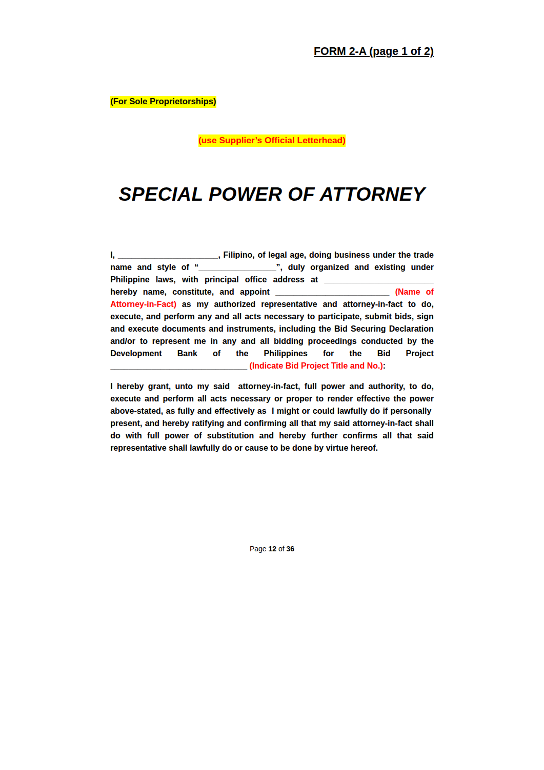FORM 2-A (page 1 of 2)
(For Sole Proprietorships)
(use Supplier’s Official Letterhead)
SPECIAL POWER OF ATTORNEY
I, ______________________, Filipino, of legal age, doing business under the trade name and style of “_________________”, duly organized and existing under Philippine laws, with principal office address at ________________________ hereby name, constitute, and appoint _________________________ (Name of Attorney-in-Fact) as my authorized representative and attorney-in-fact to do, execute, and perform any and all acts necessary to participate, submit bids, sign and execute documents and instruments, including the Bid Securing Declaration and/or to represent me in any and all bidding proceedings conducted by the Development Bank of the Philippines for the Bid Project ______________________________ (Indicate Bid Project Title and No.):
I hereby grant, unto my said attorney-in-fact, full power and authority, to do, execute and perform all acts necessary or proper to render effective the power above-stated, as fully and effectively as I might or could lawfully do if personally present, and hereby ratifying and confirming all that my said attorney-in-fact shall do with full power of substitution and hereby further confirms all that said representative shall lawfully do or cause to be done by virtue hereof.
Page 12 of 36